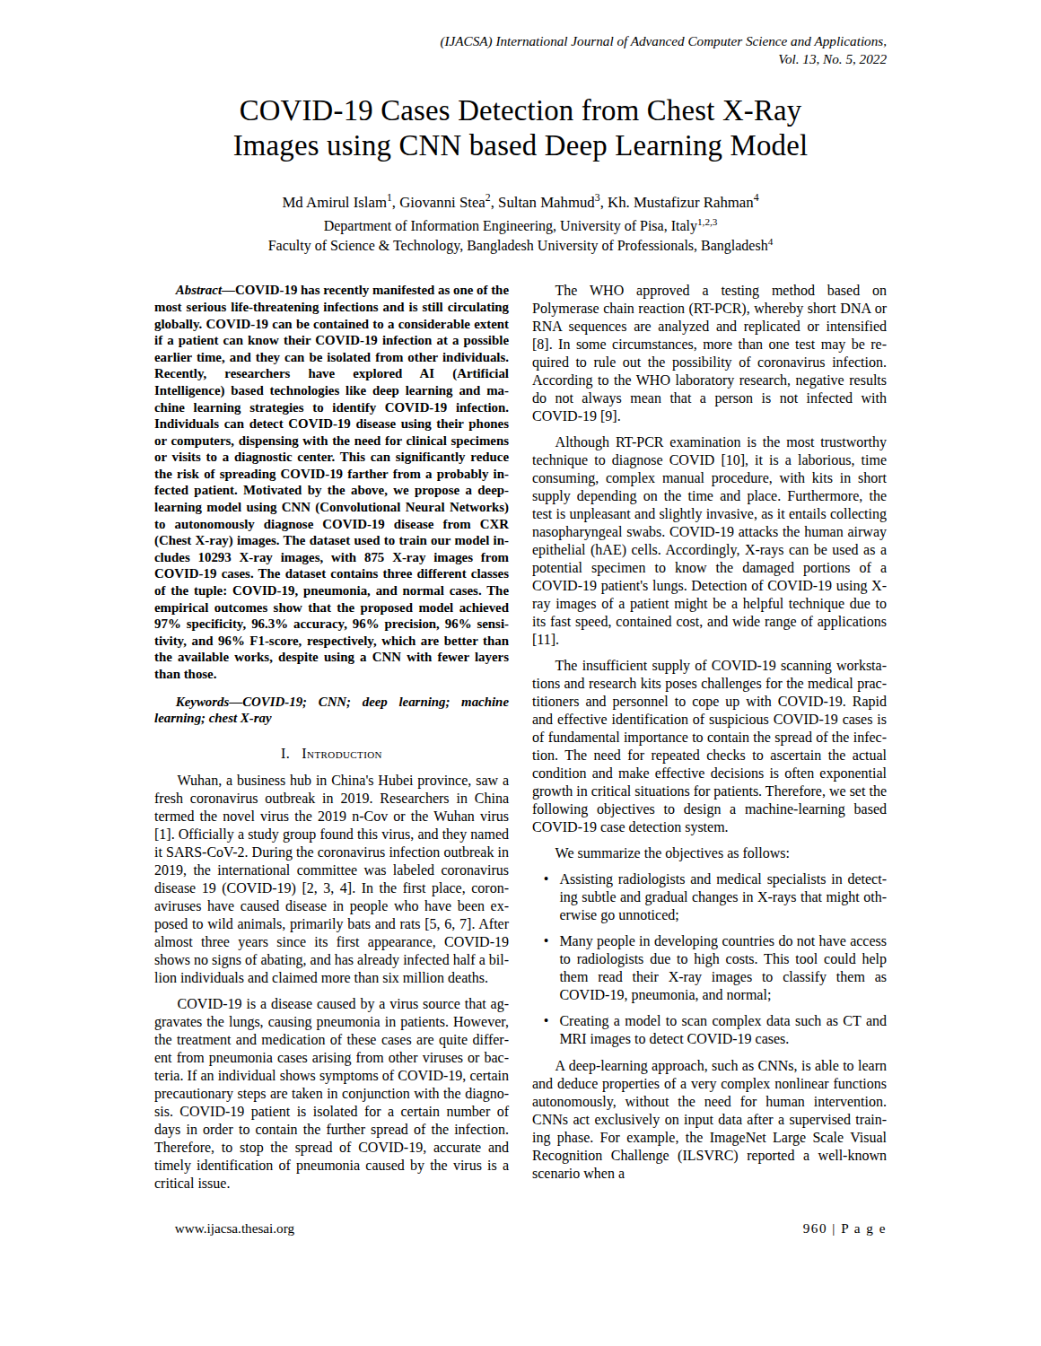(IJACSA) International Journal of Advanced Computer Science and Applications,
Vol. 13, No. 5, 2022
COVID-19 Cases Detection from Chest X-Ray
Images using CNN based Deep Learning Model
Md Amirul Islam1, Giovanni Stea2, Sultan Mahmud3, Kh. Mustafizur Rahman4
Department of Information Engineering, University of Pisa, Italy1,2,3
Faculty of Science & Technology, Bangladesh University of Professionals, Bangladesh4
Abstract—COVID-19 has recently manifested as one of the most serious life-threatening infections and is still circulating globally. COVID-19 can be contained to a considerable extent if a patient can know their COVID-19 infection at a possible earlier time, and they can be isolated from other individuals. Recently, researchers have explored AI (Artificial Intelligence) based technologies like deep learning and machine learning strategies to identify COVID-19 infection. Individuals can detect COVID-19 disease using their phones or computers, dispensing with the need for clinical specimens or visits to a diagnostic center. This can significantly reduce the risk of spreading COVID-19 farther from a probably infected patient. Motivated by the above, we propose a deep-learning model using CNN (Convolutional Neural Networks) to autonomously diagnose COVID-19 disease from CXR (Chest X-ray) images. The dataset used to train our model includes 10293 X-ray images, with 875 X-ray images from COVID-19 cases. The dataset contains three different classes of the tuple: COVID-19, pneumonia, and normal cases. The empirical outcomes show that the proposed model achieved 97% specificity, 96.3% accuracy, 96% precision, 96% sensitivity, and 96% F1-score, respectively, which are better than the available works, despite using a CNN with fewer layers than those.
Keywords—COVID-19; CNN; deep learning; machine learning; chest X-ray
I. Introduction
Wuhan, a business hub in China's Hubei province, saw a fresh coronavirus outbreak in 2019. Researchers in China termed the novel virus the 2019 n-Cov or the Wuhan virus [1]. Officially a study group found this virus, and they named it SARS-CoV-2. During the coronavirus infection outbreak in 2019, the international committee was labeled coronavirus disease 19 (COVID-19) [2, 3, 4]. In the first place, coronaviruses have caused disease in people who have been exposed to wild animals, primarily bats and rats [5, 6, 7]. After almost three years since its first appearance, COVID-19 shows no signs of abating, and has already infected half a billion individuals and claimed more than six million deaths.
COVID-19 is a disease caused by a virus source that aggravates the lungs, causing pneumonia in patients. However, the treatment and medication of these cases are quite different from pneumonia cases arising from other viruses or bacteria. If an individual shows symptoms of COVID-19, certain precautionary steps are taken in conjunction with the diagnosis. COVID-19 patient is isolated for a certain number of days in order to contain the further spread of the infection. Therefore, to stop the spread of COVID-19, accurate and timely identification of pneumonia caused by the virus is a critical issue.
The WHO approved a testing method based on Polymerase chain reaction (RT-PCR), whereby short DNA or RNA sequences are analyzed and replicated or intensified [8]. In some circumstances, more than one test may be required to rule out the possibility of coronavirus infection. According to the WHO laboratory research, negative results do not always mean that a person is not infected with COVID-19 [9].
Although RT-PCR examination is the most trustworthy technique to diagnose COVID [10], it is a laborious, time consuming, complex manual procedure, with kits in short supply depending on the time and place. Furthermore, the test is unpleasant and slightly invasive, as it entails collecting nasopharyngeal swabs. COVID-19 attacks the human airway epithelial (hAE) cells. Accordingly, X-rays can be used as a potential specimen to know the damaged portions of a COVID-19 patient's lungs. Detection of COVID-19 using X-ray images of a patient might be a helpful technique due to its fast speed, contained cost, and wide range of applications [11].
The insufficient supply of COVID-19 scanning workstations and research kits poses challenges for the medical practitioners and personnel to cope up with COVID-19. Rapid and effective identification of suspicious COVID-19 cases is of fundamental importance to contain the spread of the infection. The need for repeated checks to ascertain the actual condition and make effective decisions is often exponential growth in critical situations for patients. Therefore, we set the following objectives to design a machine-learning based COVID-19 case detection system.
We summarize the objectives as follows:
Assisting radiologists and medical specialists in detecting subtle and gradual changes in X-rays that might otherwise go unnoticed;
Many people in developing countries do not have access to radiologists due to high costs. This tool could help them read their X-ray images to classify them as COVID-19, pneumonia, and normal;
Creating a model to scan complex data such as CT and MRI images to detect COVID-19 cases.
A deep-learning approach, such as CNNs, is able to learn and deduce properties of a very complex nonlinear functions autonomously, without the need for human intervention. CNNs act exclusively on input data after a supervised training phase. For example, the ImageNet Large Scale Visual Recognition Challenge (ILSVRC) reported a well-known scenario when a
www.ijacsa.thesai.org 960 | P a g e